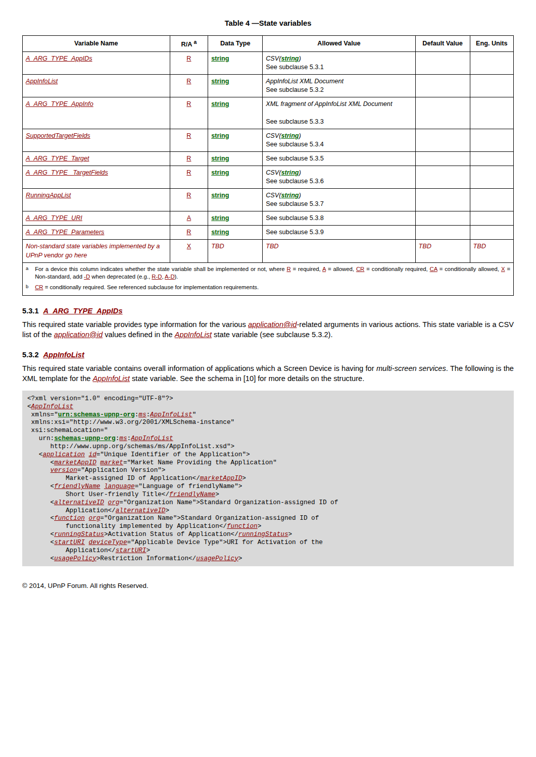Table 4 —State variables
| Variable Name | R/A a | Data Type | Allowed Value | Default Value | Eng. Units |
| --- | --- | --- | --- | --- | --- |
| A_ARG_TYPE_AppIDs | R | string | CSV( string ) See subclause 5.3.1 | | |
| AppInfoList | R | string | AppInfoList XML Document See subclause 5.3.2 | | |
| A_ARG_TYPE_AppInfo | R | string | XML fragment of AppInfoList XML Document See subclause 5.3.3 | | |
| SupportedTargetFields | R | string | CSV( string ) See subclause 5.3.4 | | |
| A_ARG_TYPE_Target | R | string | See subclause 5.3.5 | | |
| A_ARG_TYPE_ TargetFields | R | string | CSV( string ) See subclause 5.3.6 | | |
| RunningAppList | R | string | CSV( string ) See subclause 5.3.7 | | |
| A_ARG_TYPE_URI | A | string | See subclause 5.3.8 | | |
| A_ARG_TYPE_Parameters | R | string | See subclause 5.3.9 | | |
| Non-standard state variables implemented by a UPnP vendor go here | X | TBD | TBD | TBD | TBD |
| a For a device this column indicates whether the state variable shall be implemented or not, where R = required, A = allowed, CR = conditionally required, CA = conditionally allowed, X = Non-standard, add -D when deprecated (e.g., R-D , A-D ). b CR = conditionally required. See referenced subclause for implementation requirements. |
5.3.1 A_ARG_TYPE_AppIDs
This required state variable provides type information for the various application@id-related arguments in various actions. This state variable is a CSV list of the application@id values defined in the AppInfoList state variable (see subclause 5.3.2).
5.3.2 AppInfoList
This required state variable contains overall information of applications which a Screen Device is having for multi-screen services. The following is the XML template for the AppInfoList state variable. See the schema in [10] for more details on the structure.
<?xml version="1.0" encoding="UTF-8"?>
<AppInfoList
 xmlns="urn:schemas-upnp-org:ms:AppInfoList"
 xmlns:xsi="http://www.w3.org/2001/XMLSchema-instance"
 xsi:schemaLocation="
   urn:schemas-upnp-org:ms:AppInfoList
      http://www.upnp.org/schemas/ms/AppInfoList.xsd">
   <application id="Unique Identifier of the Application">
      <marketAppID market="Market Name Providing the Application"
      version="Application Version">
          Market-assigned ID of Application</marketAppID>
      <friendlyName language="Language of friendlyName">
          Short User-friendly Title</friendlyName>
      <alternativeID org="Organization Name">Standard Organization-assigned ID of
          Application</alternativeID>
      <function org="Organization Name">Standard Organization-assigned ID of
          functionality implemented by Application</function>
      <runningStatus>Activation Status of Application</runningStatus>
      <startURI deviceType="Applicable Device Type">URI for Activation of the
          Application</startURI>
      <usagePolicy>Restriction Information</usagePolicy>
© 2014, UPnP Forum. All rights Reserved.